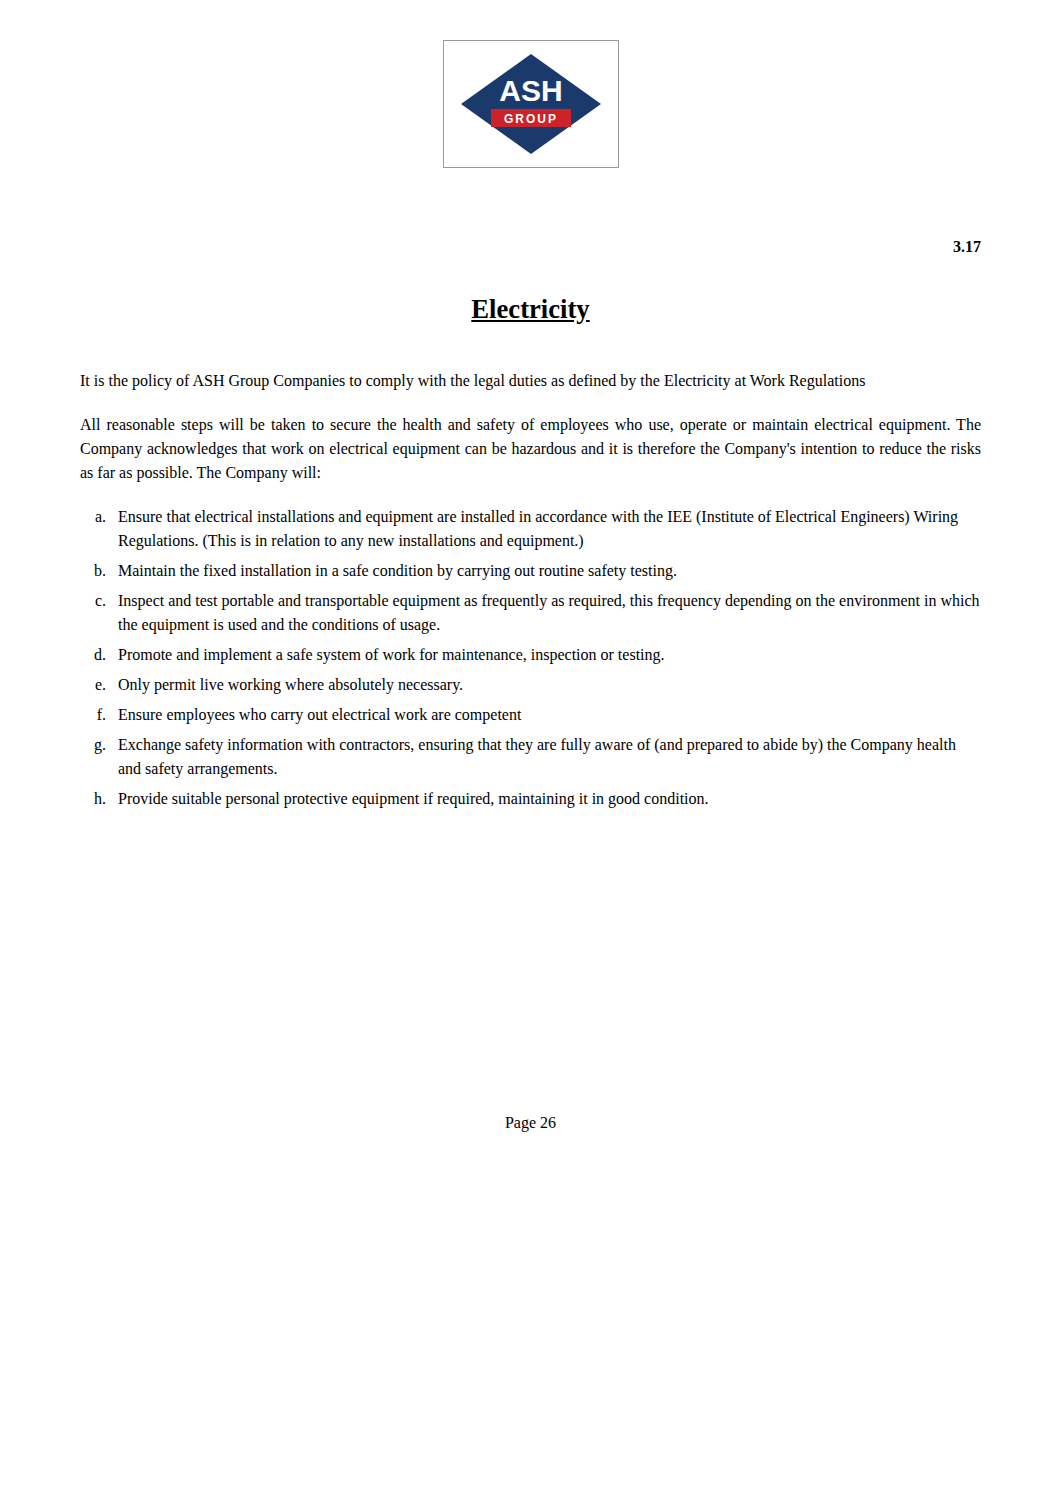ASH GROUP
3.17
Electricity
It is the policy of ASH Group Companies to comply with the legal duties as defined by the Electricity at Work Regulations
All reasonable steps will be taken to secure the health and safety of employees who use, operate or maintain electrical equipment. The Company acknowledges that work on electrical equipment can be hazardous and it is therefore the Company's intention to reduce the risks as far as possible. The Company will:
Ensure that electrical installations and equipment are installed in accordance with the IEE (Institute of Electrical Engineers) Wiring Regulations. (This is in relation to any new installations and equipment.)
Maintain the fixed installation in a safe condition by carrying out routine safety testing.
Inspect and test portable and transportable equipment as frequently as required, this frequency depending on the environment in which the equipment is used and the conditions of usage.
Promote and implement a safe system of work for maintenance, inspection or testing.
Only permit live working where absolutely necessary.
Ensure employees who carry out electrical work are competent
Exchange safety information with contractors, ensuring that they are fully aware of (and prepared to abide by) the Company health and safety arrangements.
Provide suitable personal protective equipment if required, maintaining it in good condition.
Page 26